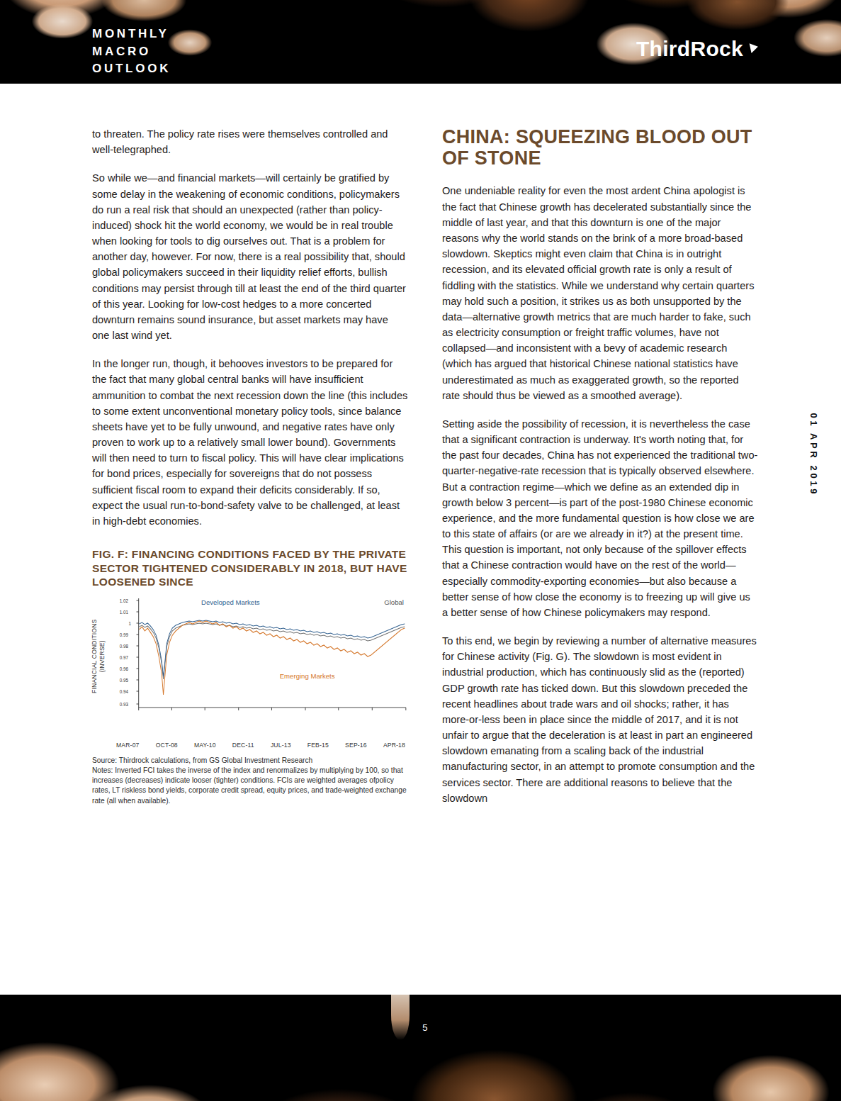Monthly
Macro
Outlook
ThirdRock
01 APR 2019
to threaten. The policy rate rises were themselves controlled and well-telegraphed.
So while we—and financial markets—will certainly be gratified by some delay in the weakening of economic conditions, policymakers do run a real risk that should an unexpected (rather than policy-induced) shock hit the world economy, we would be in real trouble when looking for tools to dig ourselves out. That is a problem for another day, however. For now, there is a real possibility that, should global policymakers succeed in their liquidity relief efforts, bullish conditions may persist through till at least the end of the third quarter of this year. Looking for low-cost hedges to a more concerted downturn remains sound insurance, but asset markets may have one last wind yet.
In the longer run, though, it behooves investors to be prepared for the fact that many global central banks will have insufficient ammunition to combat the next recession down the line (this includes to some extent unconventional monetary policy tools, since balance sheets have yet to be fully unwound, and negative rates have only proven to work up to a relatively small lower bound). Governments will then need to turn to fiscal policy. This will have clear implications for bond prices, especially for sovereigns that do not possess sufficient fiscal room to expand their deficits considerably. If so, expect the usual run-to-bond-safety valve to be challenged, at least in high-debt economies.
Fig. F: Financing conditions faced by the private sector tightened considerably in 2018, but have loosened since
FINANCIAL CONDITIONS
(INVERSE)
Developed Markets Global
Emerging Markets
1.02 1.01 1 0.99 0.98 0.97 0.96 0.95 0.94 0.93
MAR-07 OCT-08 MAY-10 DEC-11 JUL-13 FEB-15 SEP-16 APR-18
Source: Thirdrock calculations, from GS Global Investment Research
Notes: Inverted FCI takes the inverse of the index and renormalizes by multiplying by 100, so that increases (decreases) indicate looser (tighter) conditions. FCIs are weighted averages ofpolicy rates, LT riskless bond yields, corporate credit spread, equity prices, and trade-weighted exchange rate (all when available).
China: Squeezing blood out of stone
One undeniable reality for even the most ardent China apologist is the fact that Chinese growth has decelerated substantially since the middle of last year, and that this downturn is one of the major reasons why the world stands on the brink of a more broad-based slowdown. Skeptics might even claim that China is in outright recession, and its elevated official growth rate is only a result of fiddling with the statistics. While we understand why certain quarters may hold such a position, it strikes us as both unsupported by the data—alternative growth metrics that are much harder to fake, such as electricity consumption or freight traffic volumes, have not collapsed—and inconsistent with a bevy of academic research (which has argued that historical Chinese national statistics have underestimated as much as exaggerated growth, so the reported rate should thus be viewed as a smoothed average).
Setting aside the possibility of recession, it is nevertheless the case that a significant contraction is underway. It's worth noting that, for the past four decades, China has not experienced the traditional two-quarter-negative-rate recession that is typically observed elsewhere. But a contraction regime—which we define as an extended dip in growth below 3 percent—is part of the post-1980 Chinese economic experience, and the more fundamental question is how close we are to this state of affairs (or are we already in it?) at the present time. This question is important, not only because of the spillover effects that a Chinese contraction would have on the rest of the world—especially commodity-exporting economies—but also because a better sense of how close the economy is to freezing up will give us a better sense of how Chinese policymakers may respond.
To this end, we begin by reviewing a number of alternative measures for Chinese activity (Fig. G). The slowdown is most evident in industrial production, which has continuously slid as the (reported) GDP growth rate has ticked down. But this slowdown preceded the recent headlines about trade wars and oil shocks; rather, it has more-or-less been in place since the middle of 2017, and it is not unfair to argue that the deceleration is at least in part an engineered slowdown emanating from a scaling back of the industrial manufacturing sector, in an attempt to promote consumption and the services sector. There are additional reasons to believe that the slowdown
5